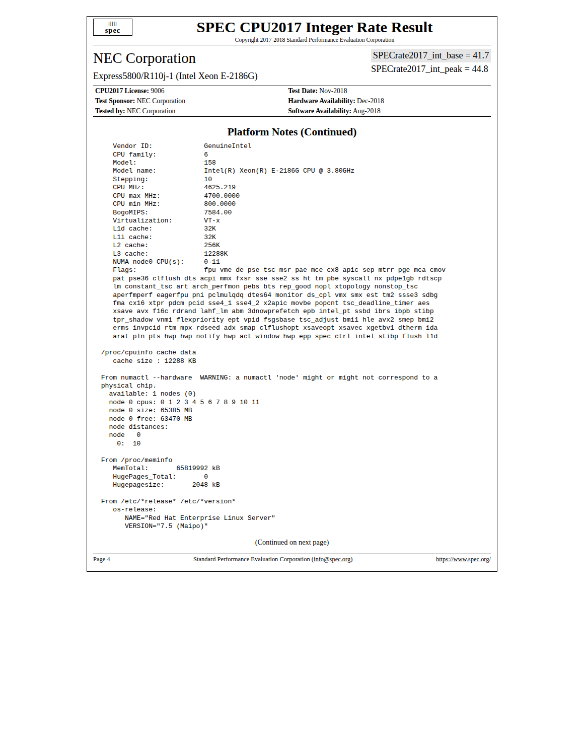|||||
spec
SPEC CPU2017 Integer Rate Result
Copyright 2017-2018 Standard Performance Evaluation Corporation
NEC Corporation
Express5800/R110j-1 (Intel Xeon E-2186G)
SPECrate2017_int_base = 41.7
SPECrate2017_int_peak = 44.8
| CPU2017 License: 9006 | Test Date: Nov-2018 |
| Test Sponsor: NEC Corporation | Hardware Availability: Dec-2018 |
| Tested by: NEC Corporation | Software Availability: Aug-2018 |
Platform Notes (Continued)
     Vendor ID:             GenuineIntel
     CPU family:            6
     Model:                 158
     Model name:            Intel(R) Xeon(R) E-2186G CPU @ 3.80GHz
     Stepping:              10
     CPU MHz:               4625.219
     CPU max MHz:           4700.0000
     CPU min MHz:           800.0000
     BogoMIPS:              7584.00
     Virtualization:        VT-x
     L1d cache:             32K
     L1i cache:             32K
     L2 cache:              256K
     L3 cache:              12288K
     NUMA node0 CPU(s):     0-11
     Flags:                 fpu vme de pse tsc msr pae mce cx8 apic sep mtrr pge mca cmov
     pat pse36 clflush dts acpi mmx fxsr sse sse2 ss ht tm pbe syscall nx pdpe1gb rdtscp
     lm constant_tsc art arch_perfmon pebs bts rep_good nopl xtopology nonstop_tsc
     aperfmperf eagerfpu pni pclmulqdq dtes64 monitor ds_cpl vmx smx est tm2 ssse3 sdbg
     fma cx16 xtpr pdcm pcid sse4_1 sse4_2 x2apic movbe popcnt tsc_deadline_timer aes
     xsave avx f16c rdrand lahf_lm abm 3dnowprefetch epb intel_pt ssbd ibrs ibpb stibp
     tpr_shadow vnmi flexpriority ept vpid fsgsbase tsc_adjust bmi1 hle avx2 smep bmi2
     erms invpcid rtm mpx rdseed adx smap clflushopt xsaveopt xsavec xgetbv1 dtherm ida
     arat pln pts hwp hwp_notify hwp_act_window hwp_epp spec_ctrl intel_stibp flush_l1d

  /proc/cpuinfo cache data
     cache size : 12288 KB

  From numactl --hardware  WARNING: a numactl 'node' might or might not correspond to a
  physical chip.
    available: 1 nodes (0)
    node 0 cpus: 0 1 2 3 4 5 6 7 8 9 10 11
    node 0 size: 65385 MB
    node 0 free: 63470 MB
    node distances:
    node   0
      0:  10

  From /proc/meminfo
     MemTotal:       65819992 kB
     HugePages_Total:       0
     Hugepagesize:       2048 kB

  From /etc/*release* /etc/*version*
     os-release:
        NAME="Red Hat Enterprise Linux Server"
        VERSION="7.5 (Maipo)"
(Continued on next page)
Page 4 Standard Performance Evaluation Corporation (info@spec.org) https://www.spec.org/